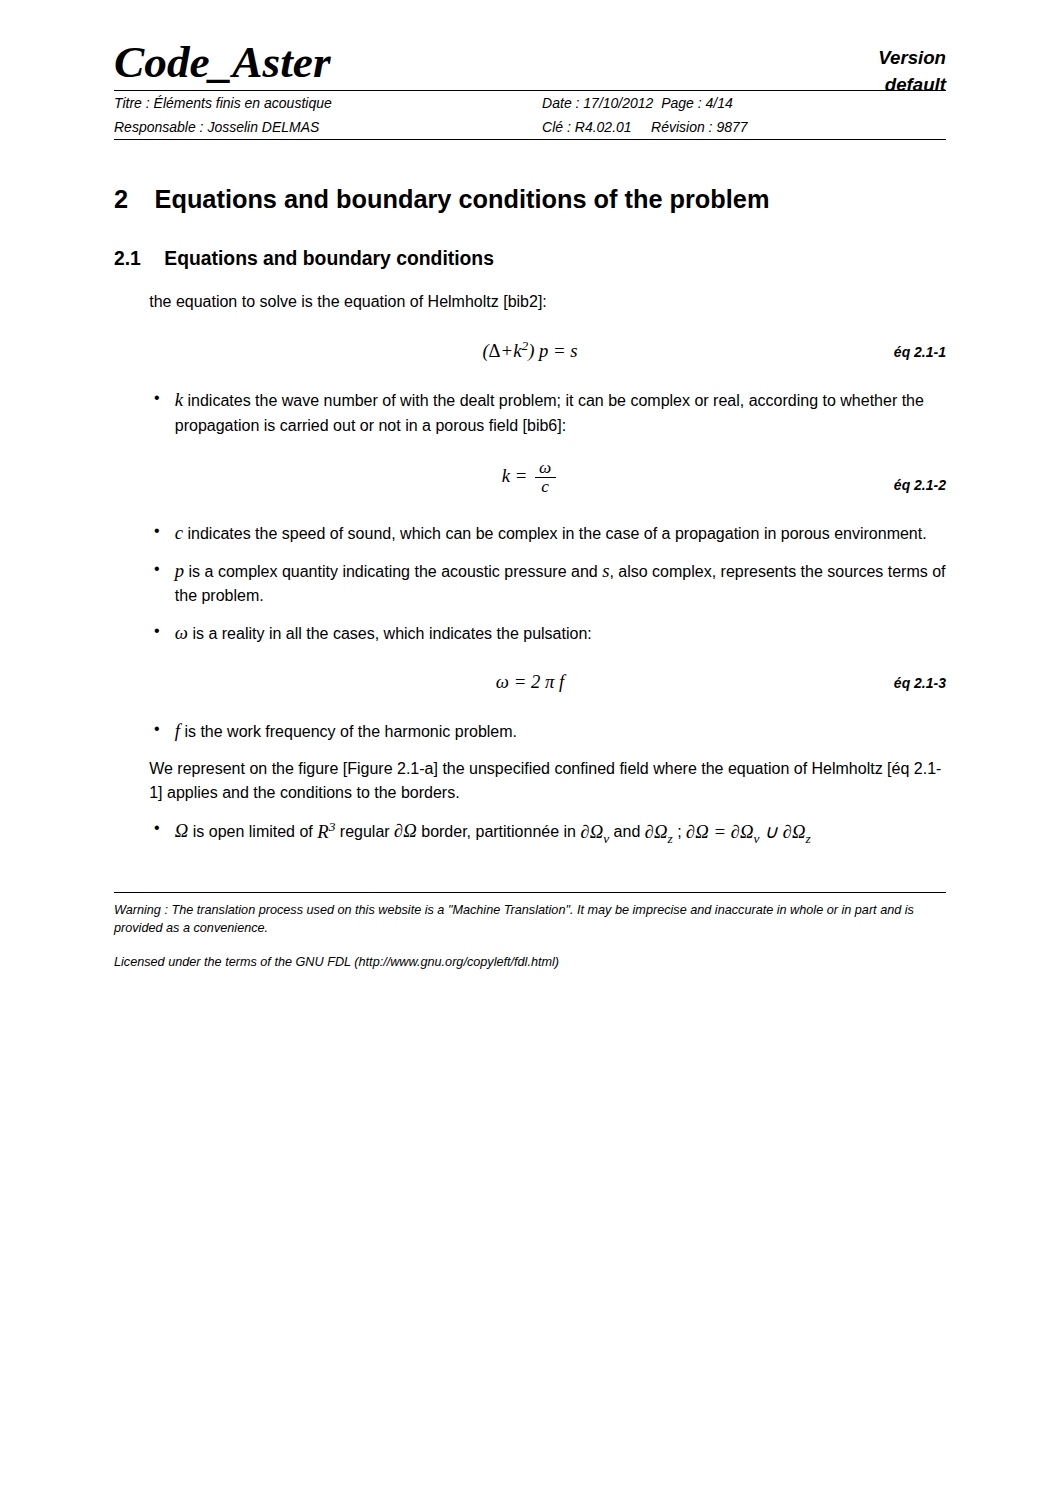Version default
Code_Aster
| Titre : Éléments finis en acoustique | Date : 17/10/2012 Page : 4/14 |
| Responsable : Josselin DELMAS | Clé : R4.02.01 Révision : 9877 |
2 Equations and boundary conditions of the problem
2.1 Equations and boundary conditions
the equation to solve is the equation of Helmholtz [bib2]:
(Δ+k2) p = s éq 2.1-1
k indicates the wave number of with the dealt problem; it can be complex or real, according to whether the propagation is carried out or not in a porous field [bib6]:
k = ω c éq 2.1-2
c indicates the speed of sound, which can be complex in the case of a propagation in porous environment.
p is a complex quantity indicating the acoustic pressure and s, also complex, represents the sources terms of the problem.
ω is a reality in all the cases, which indicates the pulsation:
ω = 2 π f éq 2.1-3
f is the work frequency of the harmonic problem.
We represent on the figure [Figure 2.1-a] the unspecified confined field where the equation of Helmholtz [éq 2.1-1] applies and the conditions to the borders.
Ω is open limited of R3 regular ∂Ω border, partitionnée in ∂Ωv and ∂Ωz ; ∂Ω = ∂Ωv ∪ ∂Ωz
Warning : The translation process used on this website is a "Machine Translation". It may be imprecise and inaccurate in whole or in part and is provided as a convenience.
Licensed under the terms of the GNU FDL (http://www.gnu.org/copyleft/fdl.html)